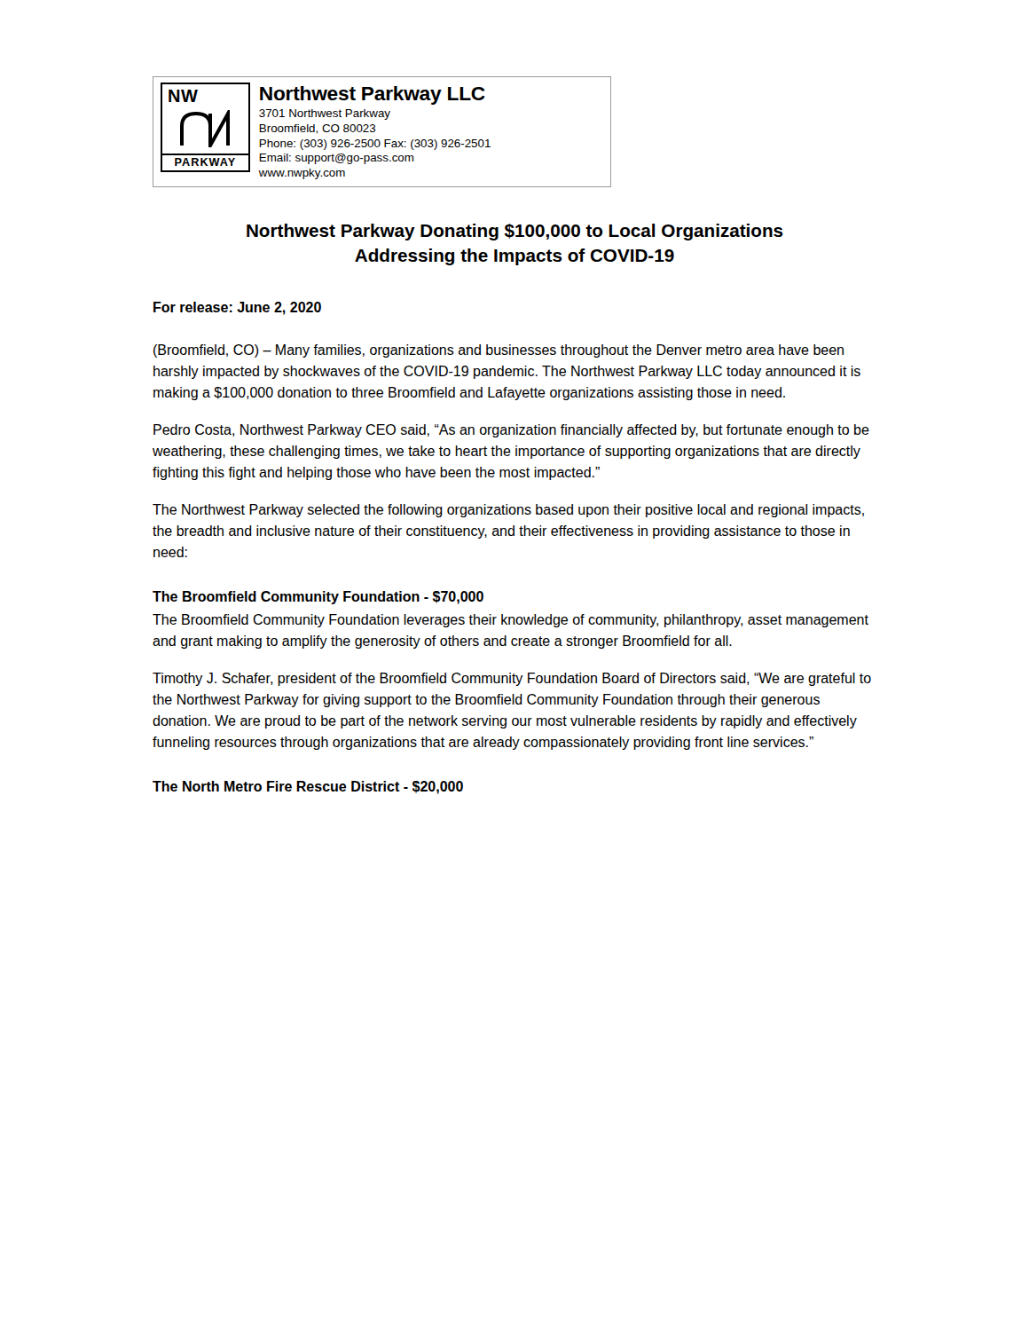NW
PARKWAY
Northwest Parkway LLC
3701 Northwest Parkway
Broomfield, CO 80023
Phone: (303) 926-2500 Fax: (303) 926-2501
Email: support@go-pass.com
www.nwpky.com
Northwest Parkway Donating $100,000 to Local Organizations
Addressing the Impacts of COVID-19
For release: June 2, 2020
(Broomfield, CO) – Many families, organizations and businesses throughout the Denver metro area have been harshly impacted by shockwaves of the COVID-19 pandemic. The Northwest Parkway LLC today announced it is making a $100,000 donation to three Broomfield and Lafayette organizations assisting those in need.
Pedro Costa, Northwest Parkway CEO said, “As an organization financially affected by, but fortunate enough to be weathering, these challenging times, we take to heart the importance of supporting organizations that are directly fighting this fight and helping those who have been the most impacted.”
The Northwest Parkway selected the following organizations based upon their positive local and regional impacts, the breadth and inclusive nature of their constituency, and their effectiveness in providing assistance to those in need:
The Broomfield Community Foundation - $70,000
The Broomfield Community Foundation leverages their knowledge of community, philanthropy, asset management and grant making to amplify the generosity of others and create a stronger Broomfield for all.
Timothy J. Schafer, president of the Broomfield Community Foundation Board of Directors said, “We are grateful to the Northwest Parkway for giving support to the Broomfield Community Foundation through their generous donation. We are proud to be part of the network serving our most vulnerable residents by rapidly and effectively funneling resources through organizations that are already compassionately providing front line services.”
The North Metro Fire Rescue District - $20,000